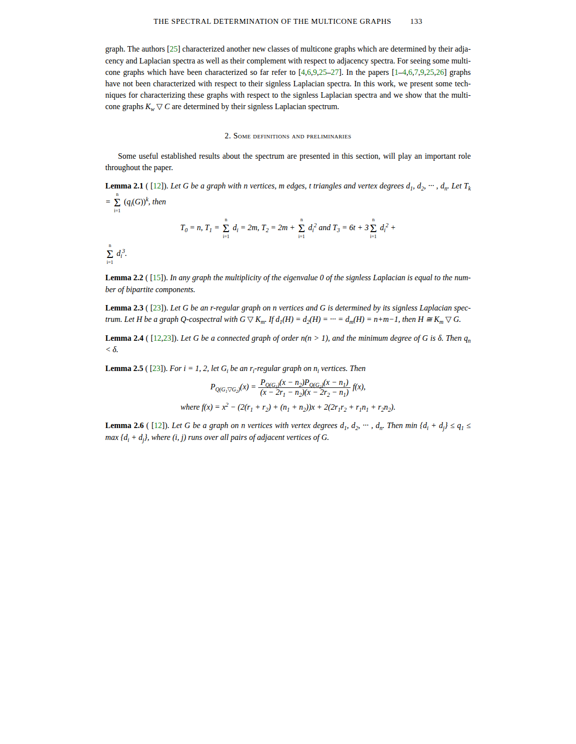THE SPECTRAL DETERMINATION OF THE MULTICONE GRAPHS133
graph. The authors [25] characterized another new classes of multicone graphs which are determined by their adjacency and Laplacian spectra as well as their complement with respect to adjacency spectra. For seeing some multicone graphs which have been characterized so far refer to [4,6,9,25–27]. In the papers [1–4,6,7,9,25,26] graphs have not been characterized with respect to their signless Laplacian spectra. In this work, we present some techniques for characterizing these graphs with respect to the signless Laplacian spectra and we show that the multicone graphs Kw ▽ C are determined by their signless Laplacian spectrum.
2. Some definitions and preliminaries
Some useful established results about the spectrum are presented in this section, will play an important role throughout the paper.
Lemma 2.1 ( [12]). Let G be a graph with n vertices, m edges, t triangles and vertex degrees d1, d2, ··· , dn. Let Tk = nΣi=1 (qi(G))k, then T0 = n, T1 = nΣi=1 di = 2m, T2 = 2m + nΣi=1 di2 and T3 = 6t + 3nΣi=1 di2 + nΣi=1 di3.
Lemma 2.2 ( [15]). In any graph the multiplicity of the eigenvalue 0 of the signless Laplacian is equal to the number of bipartite components.
Lemma 2.3 ( [23]). Let G be an r-regular graph on n vertices and G is determined by its signless Laplacian spectrum. Let H be a graph Q-cospectral with G ▽ Km. If d1(H) = d2(H) = ··· = dm(H) = n+m−1, then H ≅ Km ▽ G.
Lemma 2.4 ( [12,23]). Let G be a connected graph of order n(n > 1), and the minimum degree of G is δ. Then qn < δ.
Lemma 2.5 ( [23]). For i = 1, 2, let Gi be an ri-regular graph on ni vertices. Then PQ(G1▽G2)(x) = PQ(G1)(x − n2)PQ(G2)(x − n1)(x − 2r1 − n2)(x − 2r2 − n1) f(x), where f(x) = x2 − (2(r1 + r2) + (n1 + n2))x + 2(2r1r2 + r1n1 + r2n2).
Lemma 2.6 ( [12]). Let G be a graph on n vertices with vertex degrees d1, d2, ··· , dn. Then min {di + dj} ≤ q1 ≤ max {di + dj}, where (i, j) runs over all pairs of adjacent vertices of G.